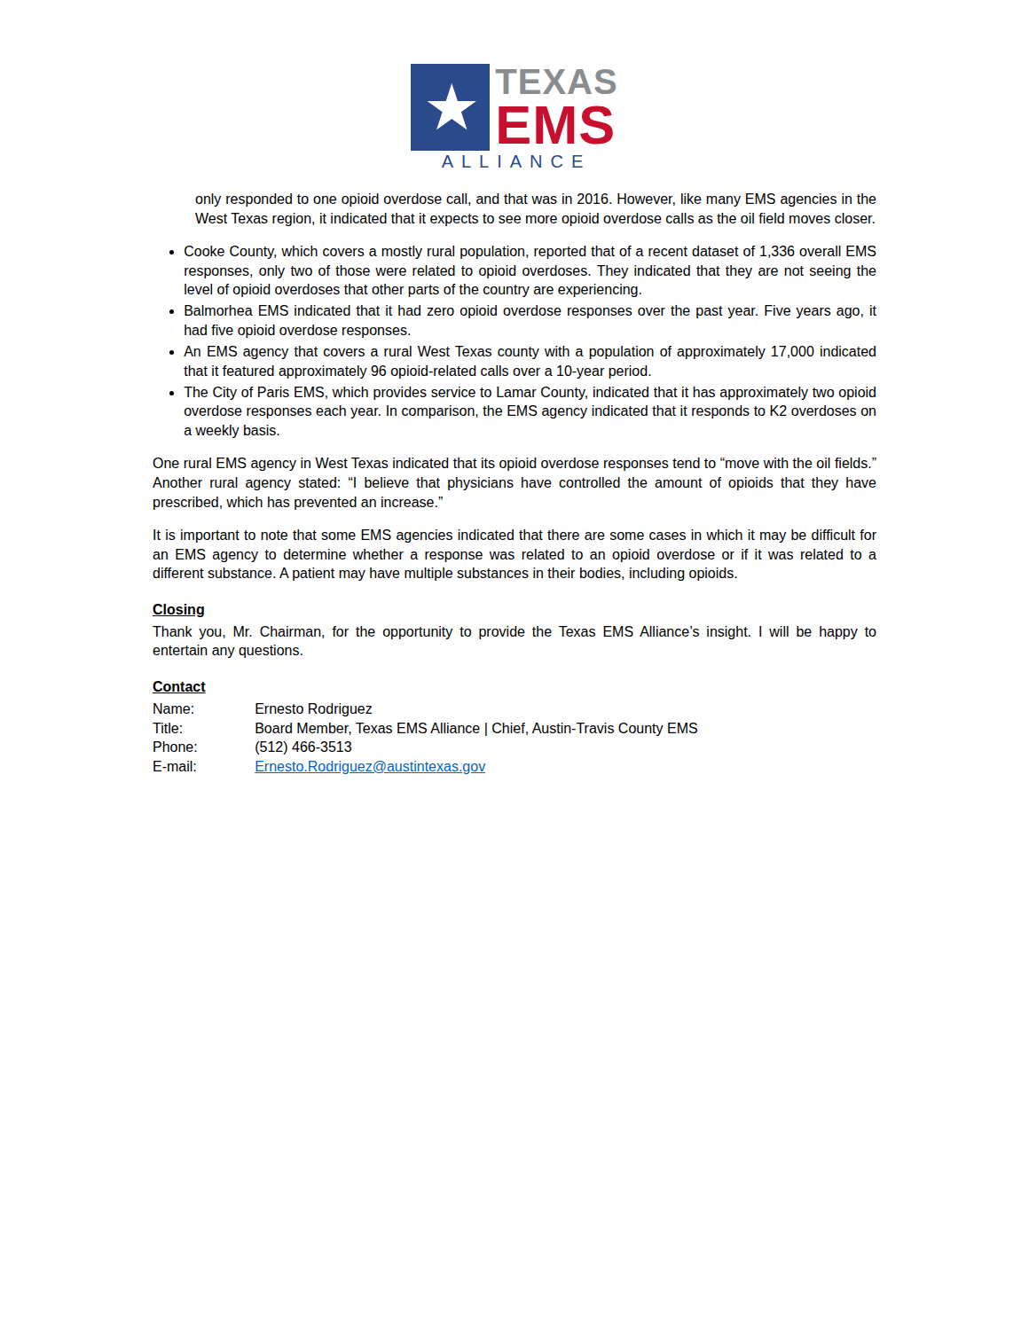★
TEXAS
EMS
ALLIANCE
only responded to one opioid overdose call, and that was in 2016. However, like many EMS agencies in the West Texas region, it indicated that it expects to see more opioid overdose calls as the oil field moves closer.
Cooke County, which covers a mostly rural population, reported that of a recent dataset of 1,336 overall EMS responses, only two of those were related to opioid overdoses. They indicated that they are not seeing the level of opioid overdoses that other parts of the country are experiencing.
Balmorhea EMS indicated that it had zero opioid overdose responses over the past year. Five years ago, it had five opioid overdose responses.
An EMS agency that covers a rural West Texas county with a population of approximately 17,000 indicated that it featured approximately 96 opioid-related calls over a 10-year period.
The City of Paris EMS, which provides service to Lamar County, indicated that it has approximately two opioid overdose responses each year. In comparison, the EMS agency indicated that it responds to K2 overdoses on a weekly basis.
One rural EMS agency in West Texas indicated that its opioid overdose responses tend to “move with the oil fields.” Another rural agency stated: “I believe that physicians have controlled the amount of opioids that they have prescribed, which has prevented an increase.”
It is important to note that some EMS agencies indicated that there are some cases in which it may be difficult for an EMS agency to determine whether a response was related to an opioid overdose or if it was related to a different substance. A patient may have multiple substances in their bodies, including opioids.
Closing
Thank you, Mr. Chairman, for the opportunity to provide the Texas EMS Alliance’s insight. I will be happy to entertain any questions.
Contact
| Name: | Ernesto Rodriguez |
| Title: | Board Member, Texas EMS Alliance / Chief, Austin-Travis County EMS |
| Phone: | (512) 466-3513 |
| E-mail: | Ernesto.Rodriguez@austintexas.gov |